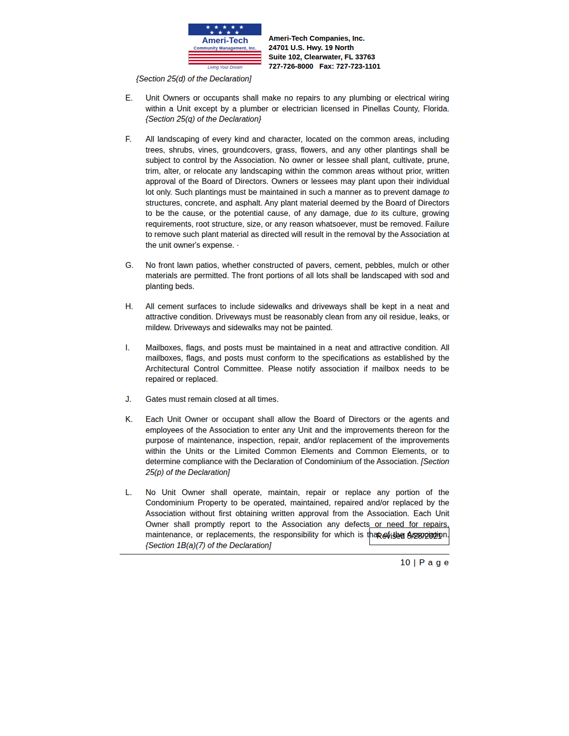★ ★ ★ ★ ★ ★ ★ ★ ★
Ameri-Tech
Community Management, Inc.
Living Your Dream
Ameri-Tech Companies, Inc.
24701 U.S. Hwy. 19 North
Suite 102, Clearwater, FL 33763
727-726-8000 Fax: 727-723-1101
{Section 25(d) of the Declaration]
E. Unit Owners or occupants shall make no repairs to any plumbing or electrical wiring within a Unit except by a plumber or electrician licensed in Pinellas County, Florida. {Section 25(q) of the Declaration}
F. All landscaping of every kind and character, located on the common areas, including trees, shrubs, vines, groundcovers, grass, flowers, and any other plantings shall be subject to control by the Association. No owner or lessee shall plant, cultivate, prune, trim, alter, or relocate any landscaping within the common areas without prior, written approval of the Board of Directors. Owners or lessees may plant upon their individual lot only. Such plantings must be maintained in such a manner as to prevent damage to structures, concrete, and asphalt. Any plant material deemed by the Board of Directors to be the cause, or the potential cause, of any damage, due to its culture, growing requirements, root structure, size, or any reason whatsoever, must be removed. Failure to remove such plant material as directed will result in the removal by the Association at the unit owner's expense. ·
G. No front lawn patios, whether constructed of pavers, cement, pebbles, mulch or other materials are permitted. The front portions of all lots shall be landscaped with sod and planting beds.
H. All cement surfaces to include sidewalks and driveways shall be kept in a neat and attractive condition. Driveways must be reasonably clean from any oil residue, leaks, or mildew. Driveways and sidewalks may not be painted.
I. Mailboxes, flags, and posts must be maintained in a neat and attractive condition. All mailboxes, flags, and posts must conform to the specifications as established by the Architectural Control Committee. Please notify association if mailbox needs to be repaired or replaced.
J. Gates must remain closed at all times.
K. Each Unit Owner or occupant shall allow the Board of Directors or the agents and employees of the Association to enter any Unit and the improvements thereon for the purpose of maintenance, inspection, repair, and/or replacement of the improvements within the Units or the Limited Common Elements and Common Elements, or to determine compliance with the Declaration of Condominium of the Association. [Section 25(p) of the Declaration]
L. No Unit Owner shall operate, maintain, repair or replace any portion of the Condominium Property to be operated, maintained, repaired and/or replaced by the Association without first obtaining written approval from the Association. Each Unit Owner shall promptly report to the Association any defects or need for repairs, maintenance, or replacements, the responsibility for which is that of the Association. {Section 1B(a)(7) of the Declaration]
Revised 5/28/2021
10 | P a g e